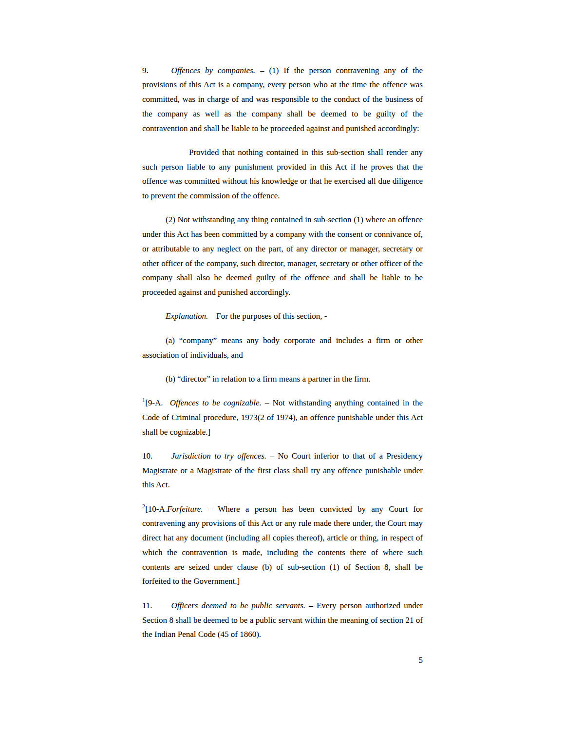9. Offences by companies. – (1) If the person contravening any of the provisions of this Act is a company, every person who at the time the offence was committed, was in charge of and was responsible to the conduct of the business of the company as well as the company shall be deemed to be guilty of the contravention and shall be liable to be proceeded against and punished accordingly:
Provided that nothing contained in this sub-section shall render any such person liable to any punishment provided in this Act if he proves that the offence was committed without his knowledge or that he exercised all due diligence to prevent the commission of the offence.
(2) Not withstanding any thing contained in sub-section (1) where an offence under this Act has been committed by a company with the consent or connivance of, or attributable to any neglect on the part, of any director or manager, secretary or other officer of the company, such director, manager, secretary or other officer of the company shall also be deemed guilty of the offence and shall be liable to be proceeded against and punished accordingly.
Explanation. – For the purposes of this section, -
(a) “company” means any body corporate and includes a firm or other association of individuals, and
(b) “director” in relation to a firm means a partner in the firm.
1[9-A. Offences to be cognizable. – Not withstanding anything contained in the Code of Criminal procedure, 1973(2 of 1974), an offence punishable under this Act shall be cognizable.]
10. Jurisdiction to try offences. – No Court inferior to that of a Presidency Magistrate or a Magistrate of the first class shall try any offence punishable under this Act.
2[10-A.Forfeiture. – Where a person has been convicted by any Court for contravening any provisions of this Act or any rule made there under, the Court may direct hat any document (including all copies thereof), article or thing, in respect of which the contravention is made, including the contents there of where such contents are seized under clause (b) of sub-section (1) of Section 8, shall be forfeited to the Government.]
11. Officers deemed to be public servants. – Every person authorized under Section 8 shall be deemed to be a public servant within the meaning of section 21 of the Indian Penal Code (45 of 1860).
5